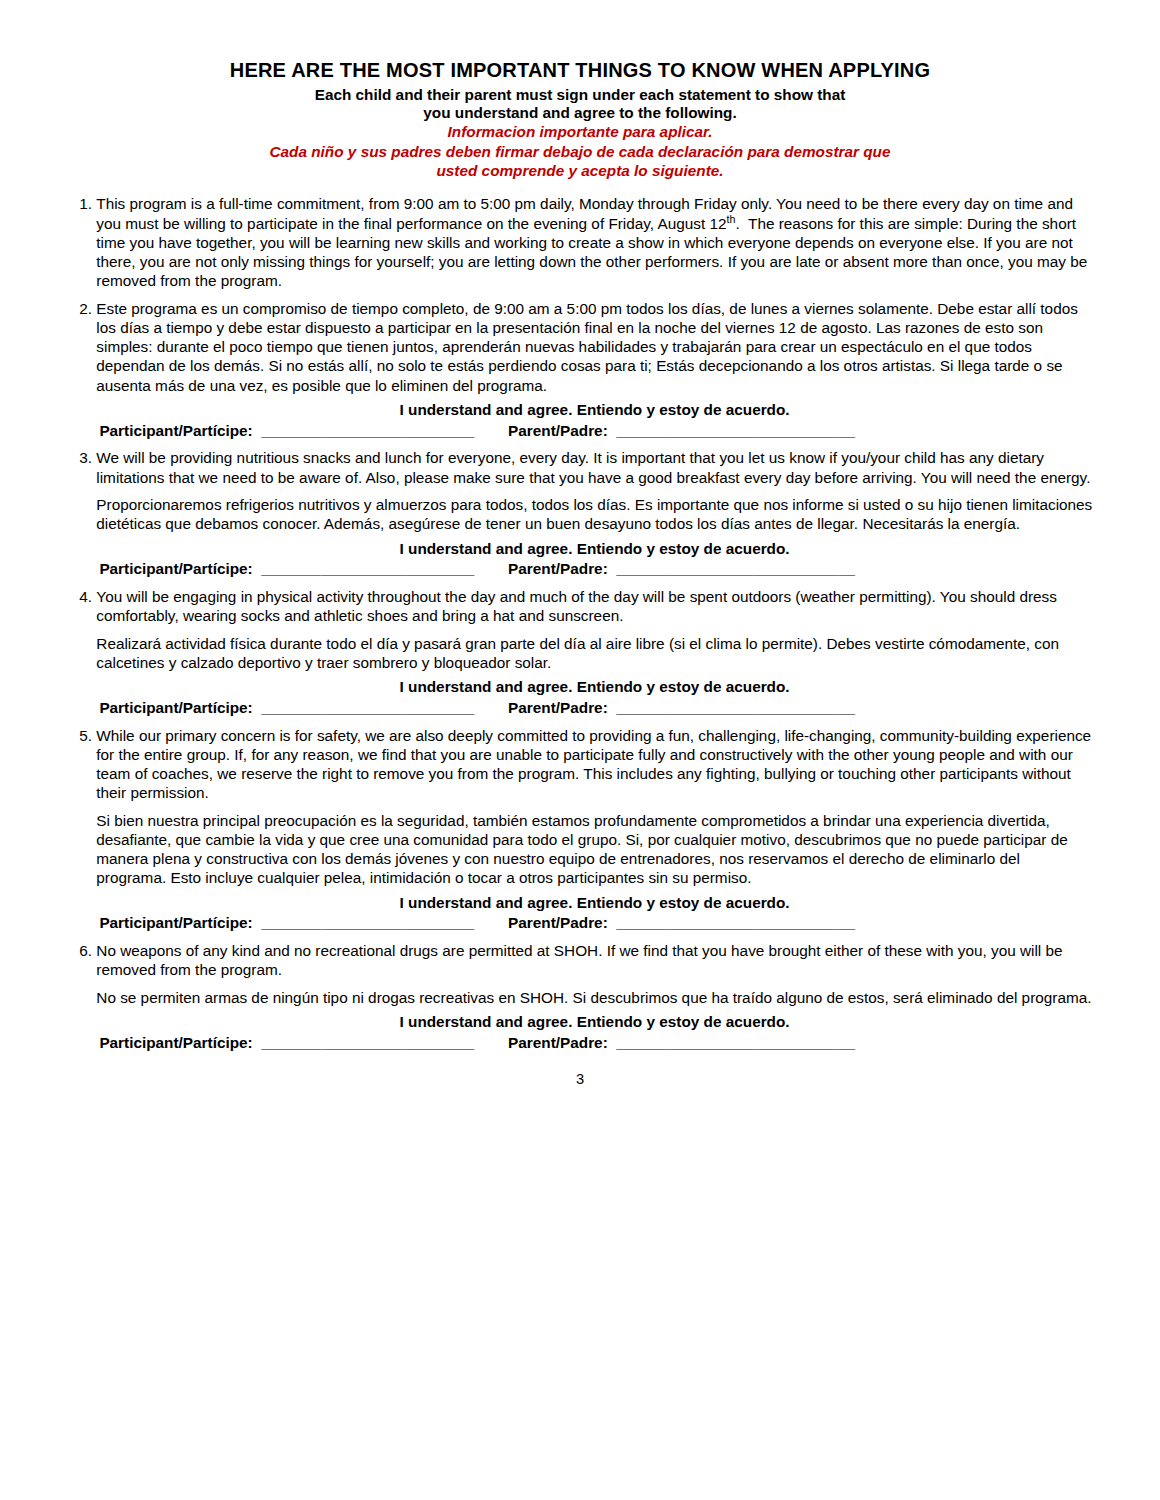HERE ARE THE MOST IMPORTANT THINGS TO KNOW WHEN APPLYING
Each child and their parent must sign under each statement to show that
you understand and agree to the following.
Informacion importante para aplicar.
Cada niño y sus padres deben firmar debajo de cada declaración para demostrar que
usted comprende y acepta lo siguiente.
This program is a full-time commitment, from 9:00 am to 5:00 pm daily, Monday through Friday only. You need to be there every day on time and you must be willing to participate in the final performance on the evening of Friday, August 12th. The reasons for this are simple: During the short time you have together, you will be learning new skills and working to create a show in which everyone depends on everyone else. If you are not there, you are not only missing things for yourself; you are letting down the other performers. If you are late or absent more than once, you may be removed from the program.
Este programa es un compromiso de tiempo completo, de 9:00 am a 5:00 pm todos los días, de lunes a viernes solamente. Debe estar allí todos los días a tiempo y debe estar dispuesto a participar en la presentación final en la noche del viernes 12 de agosto. Las razones de esto son simples: durante el poco tiempo que tienen juntos, aprenderán nuevas habilidades y trabajarán para crear un espectáculo en el que todos dependan de los demás. Si no estás allí, no solo te estás perdiendo cosas para ti; Estás decepcionando a los otros artistas. Si llega tarde o se ausenta más de una vez, es posible que lo eliminen del programa.
I understand and agree. Entiendo y estoy de acuerdo.
Participant/Partícipe: _________________________ Parent/Padre: ____________________________
We will be providing nutritious snacks and lunch for everyone, every day. It is important that you let us know if you/your child has any dietary limitations that we need to be aware of. Also, please make sure that you have a good breakfast every day before arriving. You will need the energy.
Proporcionaremos refrigerios nutritivos y almuerzos para todos, todos los días. Es importante que nos informe si usted o su hijo tienen limitaciones dietéticas que debamos conocer. Además, asegúrese de tener un buen desayuno todos los días antes de llegar. Necesitarás la energía.
I understand and agree. Entiendo y estoy de acuerdo.
Participant/Partícipe: _________________________ Parent/Padre: ____________________________
You will be engaging in physical activity throughout the day and much of the day will be spent outdoors (weather permitting). You should dress comfortably, wearing socks and athletic shoes and bring a hat and sunscreen.
Realizará actividad física durante todo el día y pasará gran parte del día al aire libre (si el clima lo permite). Debes vestirte cómodamente, con calcetines y calzado deportivo y traer sombrero y bloqueador solar.
I understand and agree. Entiendo y estoy de acuerdo.
Participant/Partícipe: _________________________ Parent/Padre: ____________________________
While our primary concern is for safety, we are also deeply committed to providing a fun, challenging, life-changing, community-building experience for the entire group. If, for any reason, we find that you are unable to participate fully and constructively with the other young people and with our team of coaches, we reserve the right to remove you from the program. This includes any fighting, bullying or touching other participants without their permission.
Si bien nuestra principal preocupación es la seguridad, también estamos profundamente comprometidos a brindar una experiencia divertida, desafiante, que cambie la vida y que cree una comunidad para todo el grupo. Si, por cualquier motivo, descubrimos que no puede participar de manera plena y constructiva con los demás jóvenes y con nuestro equipo de entrenadores, nos reservamos el derecho de eliminarlo del programa. Esto incluye cualquier pelea, intimidación o tocar a otros participantes sin su permiso.
I understand and agree. Entiendo y estoy de acuerdo.
Participant/Partícipe: _________________________ Parent/Padre: ____________________________
No weapons of any kind and no recreational drugs are permitted at SHOH. If we find that you have brought either of these with you, you will be removed from the program.
No se permiten armas de ningún tipo ni drogas recreativas en SHOH. Si descubrimos que ha traído alguno de estos, será eliminado del programa.
I understand and agree. Entiendo y estoy de acuerdo.
Participant/Partícipe: _________________________ Parent/Padre: ____________________________
3